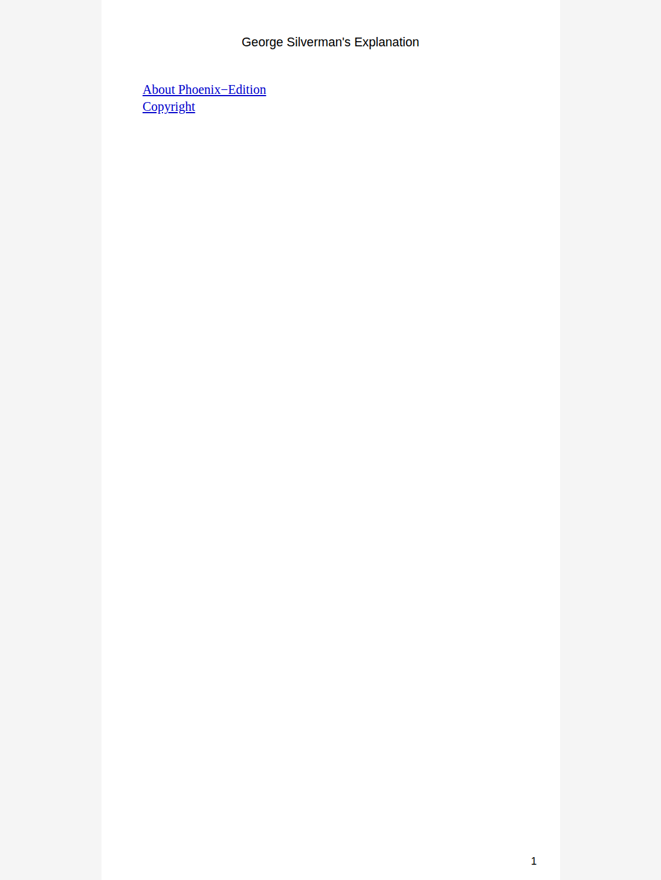George Silverman's Explanation
About Phoenix−Edition Copyright
1